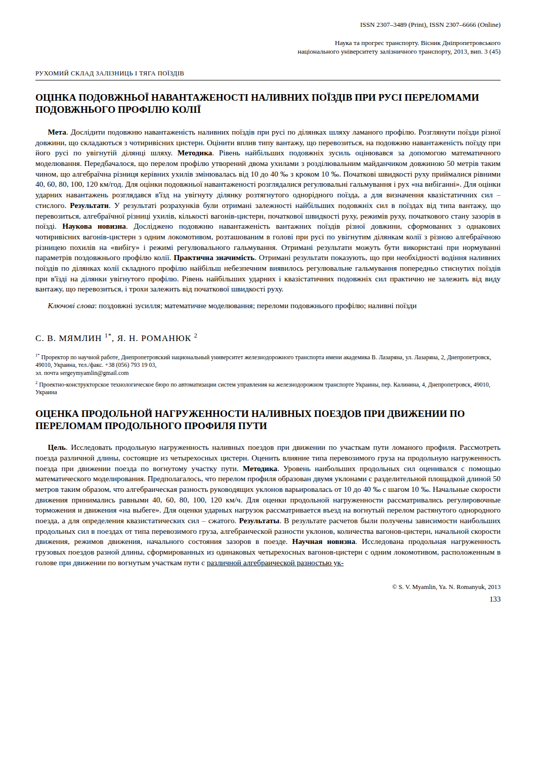ISSN 2307–3489 (Print), ISSN 2307–6666 (Online)
Наука та прогрес транспорту. Вісник Дніпропетровського
національного університету залізничного транспорту, 2013, вип. 3 (45)
Рухомий склад залізниць і тяга поїздів
Оцінка подовжньої навантаженості наливних поїздів при русі переломами подовжнього профілю колії
Мета. Дослідити подовжню навантаженість наливних поїздів при русі по ділянках шляху ламаного профілю. Розглянути поїзди різної довжини, що складаються з чотиривісних цистерн. Оцінити вплив типу вантажу, що перевозиться, на подовжню навантаженість поїзду при його русі по увігнутій ділянці шляху. Методика. Рівень найбільших подовжніх зусиль оцінювався за допомогою математичного моделювання. Передбачалося, що перелом профілю утворений двома ухилами з розділювальним майданчиком довжиною 50 метрів таким чином, що алгебраїчна різниця керівних ухилів змінювалась від 10 до 40 ‰ з кроком 10 ‰. Початкові швидкості руху приймалися рівними 40, 60, 80, 100, 120 км/год. Для оцінки подовжньої навантаженості розглядалися регулювальні гальмування і рух «на вибіганні». Для оцінки ударних навантажень розглядався в'їзд на увігнуту ділянку розтягнутого однорідного поїзда, а для визначення квазістатичних сил – стислого. Результати. У результаті розрахунків були отримані залежності найбільших подовжніх сил в поїздах від типа вантажу, що перевозиться, алгебраїчної різниці ухилів, кількості вагонів-цистерн, початкової швидкості руху, режимів руху, початкового стану зазорів в поїзді. Наукова новизна. Досліджено подовжню навантаженість вантажних поїздів різної довжини, сформованих з однакових чотиривісних вагонів-цистерн з одним локомотивом, розташованим в голові при русі по увігнутим ділянкам колії з різною алгебраїчною різницею похилів на «вибігу» і режимі регулювального гальмування. Отримані результати можуть бути використані при нормуванні параметрів поздовжнього профілю колії. Практична значимість. Отримані результати показують, що при необхідності водіння наливних поїздів по ділянках колії складного профілю найбільш небезпечним виявилось регулювальне гальмування попередньо стиснутих поїздів при в'їзді на ділянки увігнутого профілю. Рівень найбільших ударних і квазістатичних подовжніх сил практично не залежить від виду вантажу, що перевозиться, і трохи залежить від початкової швидкості руху.
Ключові слова: поздовжні зусилля; математичне моделювання; переломи подовжнього профілю; наливні поїзди
С. В. МЯМЛИН 1*, Я. Н. РОМАНЮК 2
1* Проректор по научной работе, Днепропетровский национальный университет железнодорожного транспорта имени академика В. Лазаряна, ул. Лазаряна, 2, Днепропетровск, 49010, Украина, тел./факс. +38 (056) 793 19 03,
эл. почта sergeymyamlin@gmail.com
2 Проектно-конструкторское технологическое бюро по автоматизации систем управления на железнодорожном транспорте Украины, пер. Калинина, 4, Днепропетровск, 49010, Украина
Оценка продольной нагруженности наливных поездов при движении по переломам продольного профиля пути
Цель. Исследовать продольную нагруженность наливных поездов при движении по участкам пути ломаного профиля. Рассмотреть поезда различной длины, состоящие из четырехосных цистерн. Оценить влияние типа перевозимого груза на продольную нагруженность поезда при движении поезда по вогнутому участку пути. Методика. Уровень наибольших продольных сил оценивался с помощью математического моделирования. Предполагалось, что перелом профиля образован двумя уклонами с разделительной площадкой длиной 50 метров таким образом, что алгебраическая разность руководящих уклонов варьировалась от 10 до 40 ‰ с шагом 10 ‰. Начальные скорости движения принимались равными 40, 60, 80, 100, 120 км/ч. Для оценки продольной нагруженности рассматривались регулировочные торможения и движения «на выбеге». Для оценки ударных нагрузок рассматривается въезд на вогнутый перелом растянутого однородного поезда, а для определения квазистатических сил – сжатого. Результаты. В результате расчетов были получены зависимости наибольших продольных сил в поездах от типа перевозимого груза, алгебраической разности уклонов, количества вагонов-цистерн, начальной скорости движения, режимов движения, начального состояния зазоров в поезде. Научная новизна. Исследована продольная нагруженность грузовых поездов разной длины, сформированных из одинаковых четырехосных вагонов-цистерн с одним локомотивом, расположенным в голове при движении по вогнутым участкам пути с различной алгебраической разностью ук-
© S. V. Myamlin, Ya. N. Romanyuk, 2013
133